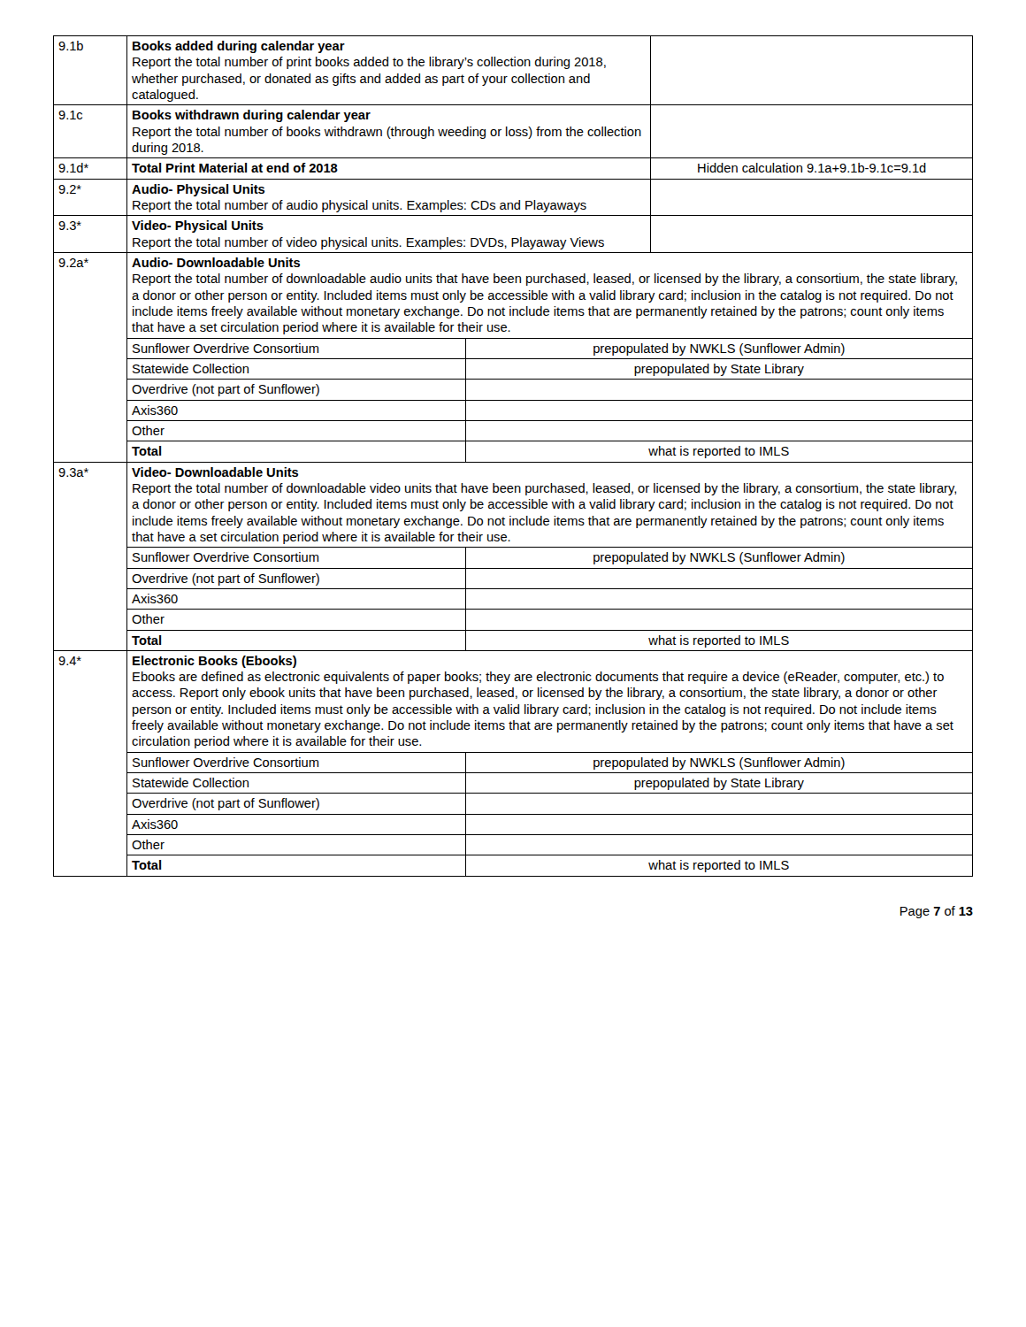| 9.1b | Books added during calendar year Report the total number of print books added to the library’s collection during 2018, whether purchased, or donated as gifts and added as part of your collection and catalogued. | |
| 9.1c | Books withdrawn during calendar year Report the total number of books withdrawn (through weeding or loss) from the collection during 2018. | |
| 9.1d* | Total Print Material at end of 2018 | Hidden calculation 9.1a+9.1b-9.1c=9.1d |
| 9.2* | Audio- Physical Units Report the total number of audio physical units. Examples: CDs and Playaways | |
| 9.3* | Video- Physical Units Report the total number of video physical units. Examples: DVDs, Playaway Views | |
| 9.2a* | Audio- Downloadable Units Report the total number of downloadable audio units that have been purchased, leased, or licensed by the library, a consortium, the state library, a donor or other person or entity. Included items must only be accessible with a valid library card; inclusion in the catalog is not required. Do not include items freely available without monetary exchange. Do not include items that are permanently retained by the patrons; count only items that have a set circulation period where it is available for their use. / Sunflower Overdrive Consortium / prepopulated by NWKLS (Sunflower Admin) / / Statewide Collection / prepopulated by State Library / / Overdrive (not part of Sunflower) / / / Axis360 / / / Other / / / Total / what is reported to IMLS / |
| 9.3a* | Video- Downloadable Units Report the total number of downloadable video units that have been purchased, leased, or licensed by the library, a consortium, the state library, a donor or other person or entity. Included items must only be accessible with a valid library card; inclusion in the catalog is not required. Do not include items freely available without monetary exchange. Do not include items that are permanently retained by the patrons; count only items that have a set circulation period where it is available for their use. / Sunflower Overdrive Consortium / prepopulated by NWKLS (Sunflower Admin) / / Overdrive (not part of Sunflower) / / / Axis360 / / / Other / / / Total / what is reported to IMLS / |
| 9.4* | Electronic Books (Ebooks) Ebooks are defined as electronic equivalents of paper books; they are electronic documents that require a device (eReader, computer, etc.) to access. Report only ebook units that have been purchased, leased, or licensed by the library, a consortium, the state library, a donor or other person or entity. Included items must only be accessible with a valid library card; inclusion in the catalog is not required. Do not include items freely available without monetary exchange. Do not include items that are permanently retained by the patrons; count only items that have a set circulation period where it is available for their use. / Sunflower Overdrive Consortium / prepopulated by NWKLS (Sunflower Admin) / / Statewide Collection / prepopulated by State Library / / Overdrive (not part of Sunflower) / / / Axis360 / / / Other / / / Total / what is reported to IMLS / |
Page 7 of 13